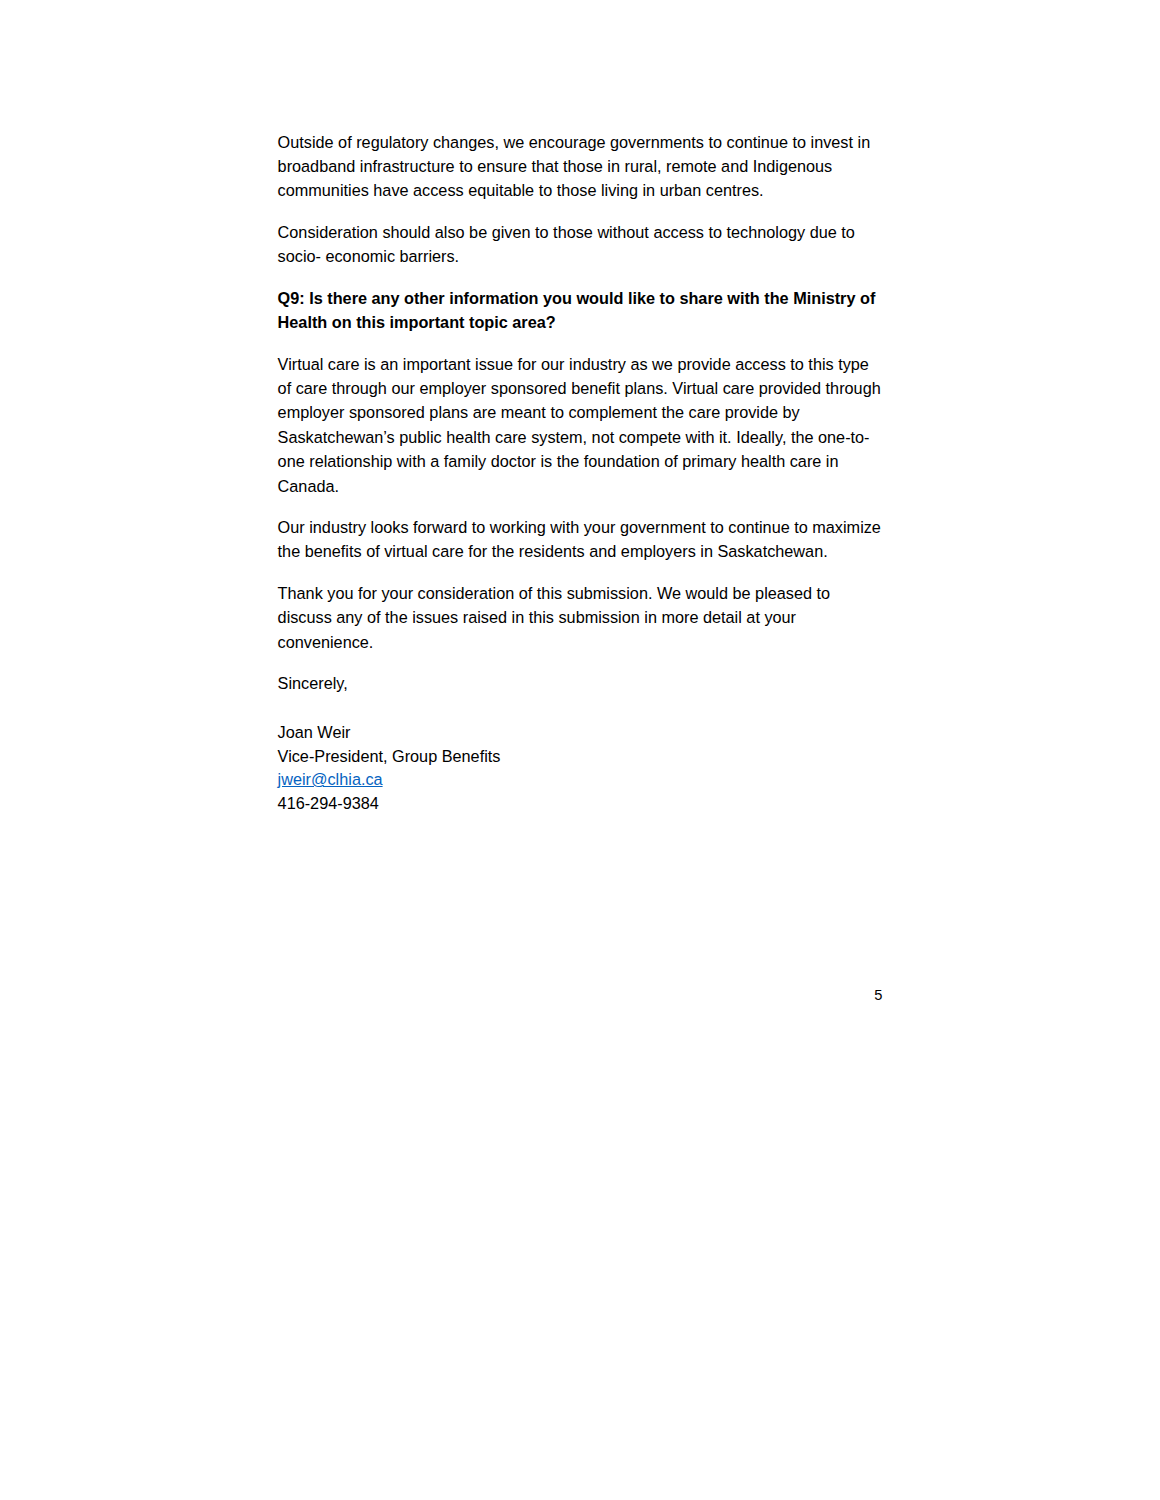Outside of regulatory changes, we encourage governments to continue to invest in broadband infrastructure to ensure that those in rural, remote and Indigenous communities have access equitable to those living in urban centres.
Consideration should also be given to those without access to technology due to socio- economic barriers.
Q9: Is there any other information you would like to share with the Ministry of Health on this important topic area?
Virtual care is an important issue for our industry as we provide access to this type of care through our employer sponsored benefit plans. Virtual care provided through employer sponsored plans are meant to complement the care provide by Saskatchewan’s public health care system, not compete with it. Ideally, the one-to-one relationship with a family doctor is the foundation of primary health care in Canada.
Our industry looks forward to working with your government to continue to maximize the benefits of virtual care for the residents and employers in Saskatchewan.
Thank you for your consideration of this submission. We would be pleased to discuss any of the issues raised in this submission in more detail at your convenience.
Sincerely,
Joan Weir
Vice-President, Group Benefits
jweir@clhia.ca
416-294-9384
5